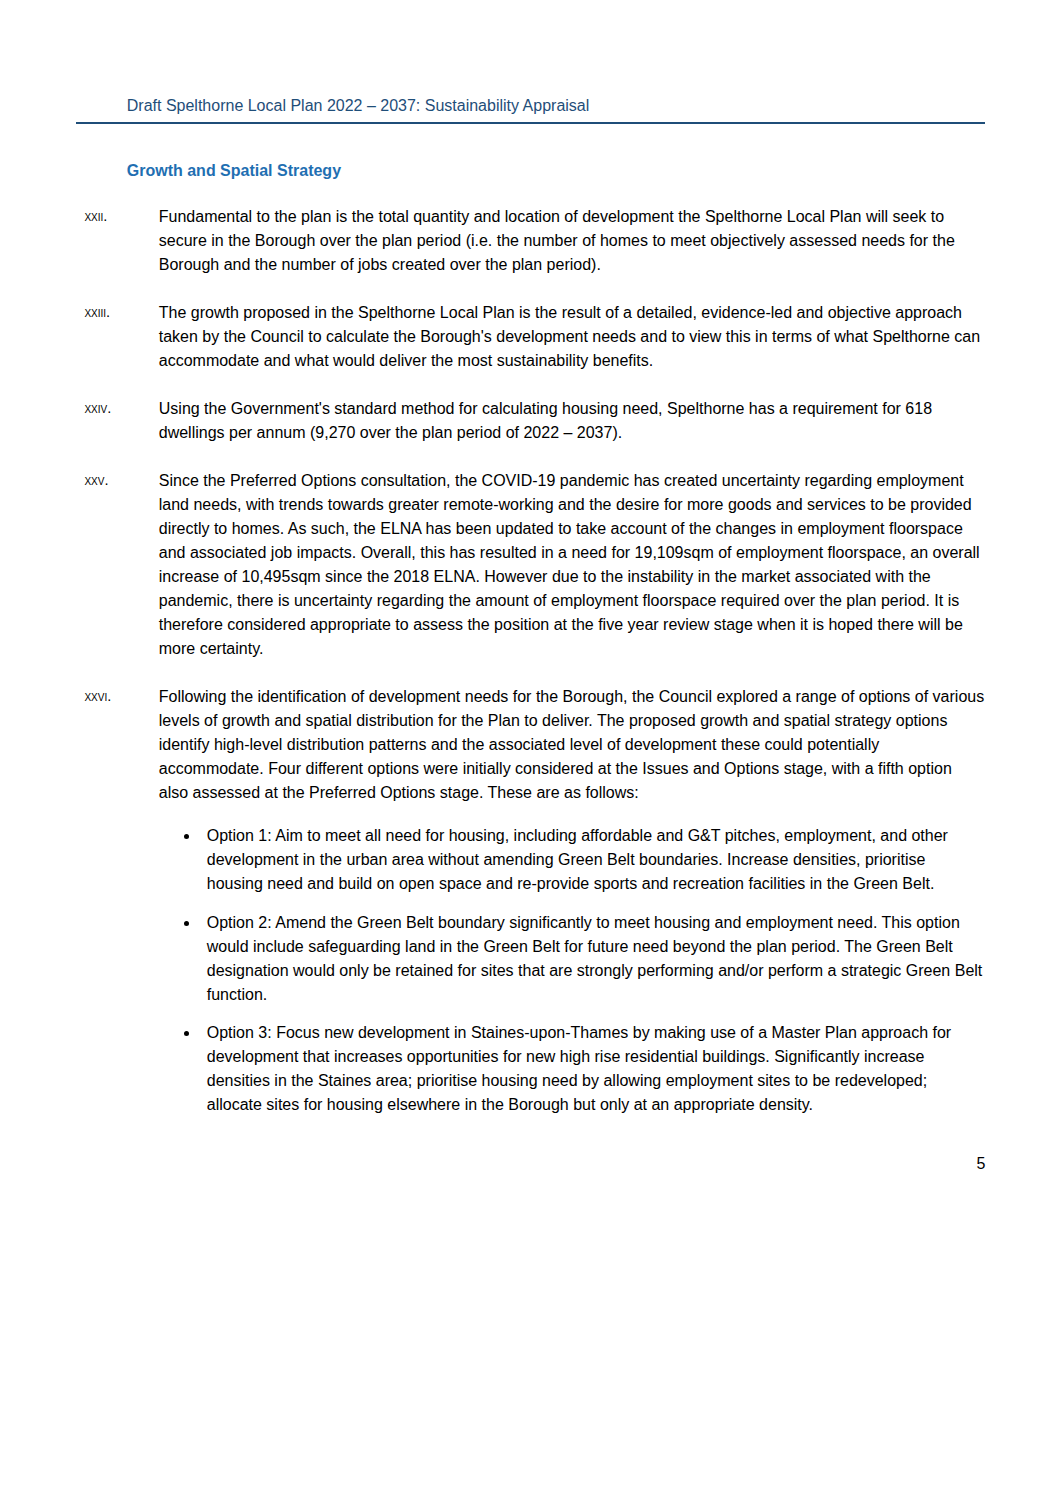Draft Spelthorne Local Plan 2022 – 2037: Sustainability Appraisal
Growth and Spatial Strategy
xxii. Fundamental to the plan is the total quantity and location of development the Spelthorne Local Plan will seek to secure in the Borough over the plan period (i.e. the number of homes to meet objectively assessed needs for the Borough and the number of jobs created over the plan period).
xxiii. The growth proposed in the Spelthorne Local Plan is the result of a detailed, evidence-led and objective approach taken by the Council to calculate the Borough's development needs and to view this in terms of what Spelthorne can accommodate and what would deliver the most sustainability benefits.
xxiv. Using the Government's standard method for calculating housing need, Spelthorne has a requirement for 618 dwellings per annum (9,270 over the plan period of 2022 – 2037).
xxv. Since the Preferred Options consultation, the COVID-19 pandemic has created uncertainty regarding employment land needs, with trends towards greater remote-working and the desire for more goods and services to be provided directly to homes. As such, the ELNA has been updated to take account of the changes in employment floorspace and associated job impacts. Overall, this has resulted in a need for 19,109sqm of employment floorspace, an overall increase of 10,495sqm since the 2018 ELNA. However due to the instability in the market associated with the pandemic, there is uncertainty regarding the amount of employment floorspace required over the plan period. It is therefore considered appropriate to assess the position at the five year review stage when it is hoped there will be more certainty.
xxvi. Following the identification of development needs for the Borough, the Council explored a range of options of various levels of growth and spatial distribution for the Plan to deliver. The proposed growth and spatial strategy options identify high-level distribution patterns and the associated level of development these could potentially accommodate. Four different options were initially considered at the Issues and Options stage, with a fifth option also assessed at the Preferred Options stage. These are as follows:
Option 1: Aim to meet all need for housing, including affordable and G&T pitches, employment, and other development in the urban area without amending Green Belt boundaries. Increase densities, prioritise housing need and build on open space and re-provide sports and recreation facilities in the Green Belt.
Option 2: Amend the Green Belt boundary significantly to meet housing and employment need. This option would include safeguarding land in the Green Belt for future need beyond the plan period. The Green Belt designation would only be retained for sites that are strongly performing and/or perform a strategic Green Belt function.
Option 3: Focus new development in Staines-upon-Thames by making use of a Master Plan approach for development that increases opportunities for new high rise residential buildings. Significantly increase densities in the Staines area; prioritise housing need by allowing employment sites to be redeveloped; allocate sites for housing elsewhere in the Borough but only at an appropriate density.
5